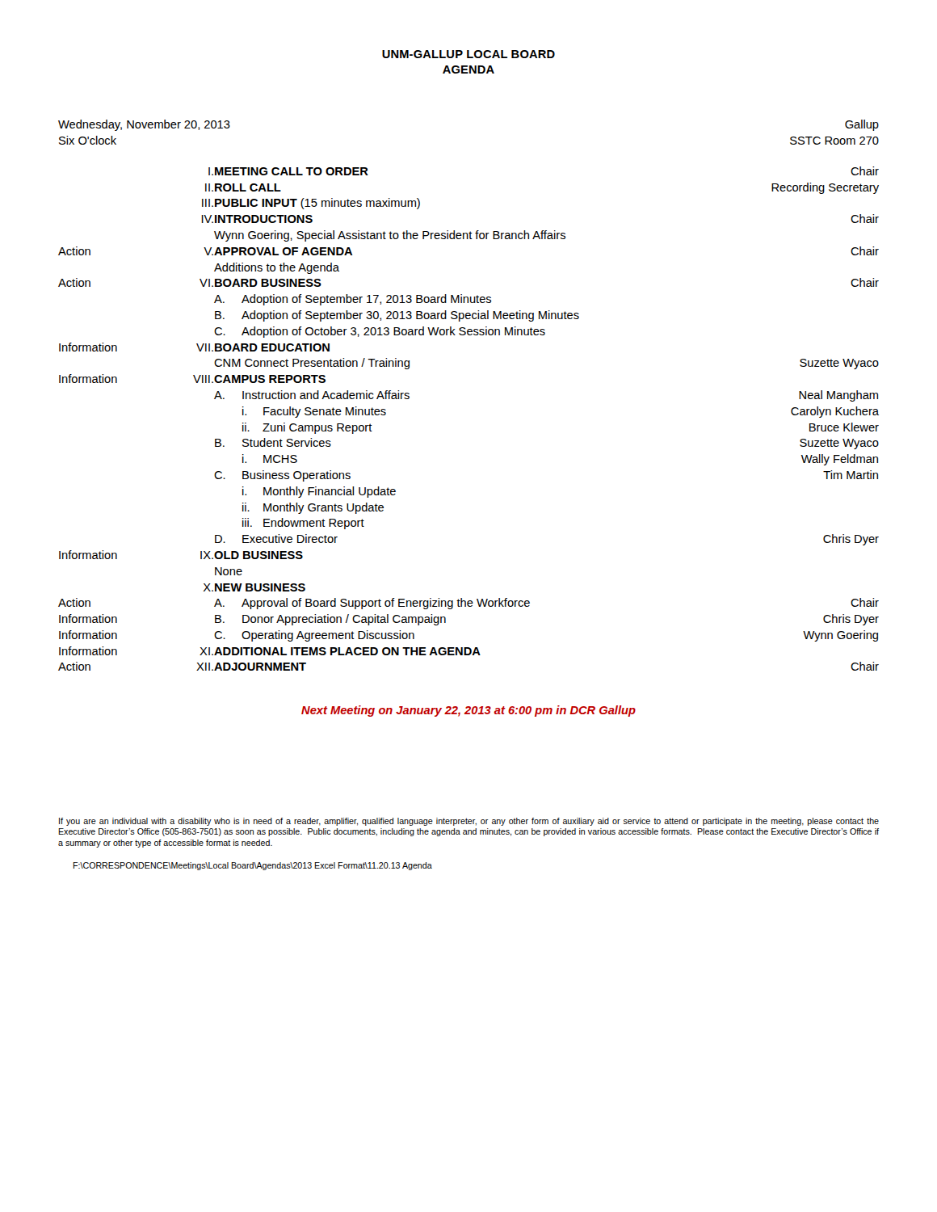UNM-GALLUP LOCAL BOARD
AGENDA
| Wednesday, November 20, 2013 | Gallup |
| Six O'clock | SSTC Room 270 |
| | I. | MEETING CALL TO ORDER | Chair |
| | II. | ROLL CALL | Recording Secretary |
| | III. | PUBLIC INPUT (15 minutes maximum) | |
| | IV. | INTRODUCTIONS | Chair |
| | | Wynn Goering, Special Assistant to the President for Branch Affairs | |
| Action | V. | APPROVAL OF AGENDA | Chair |
| | | Additions to the Agenda | |
| Action | VI. | BOARD BUSINESS | Chair |
| | | / A. / Adoption of September 17, 2013 Board Minutes / / B. / Adoption of September 30, 2013 Board Special Meeting Minutes / / C. / Adoption of October 3, 2013 Board Work Session Minutes / |
| Information | VII. | BOARD EDUCATION | |
| | | CNM Connect Presentation / Training | Suzette Wyaco |
| Information | VIII. | CAMPUS REPORTS | |
| | | / A. / Instruction and Academic Affairs / Neal Mangham / / / / i. / Faculty Senate Minutes / / Carolyn Kuchera / / / / ii. / Zuni Campus Report / / Bruce Klewer / / B. / Student Services / Suzette Wyaco / / / / i. / MCHS / / Wally Feldman / / C. / Business Operations / Tim Martin / / / / i. / Monthly Financial Update / / ii. / Monthly Grants Update / / iii. / Endowment Report / / / / D. / Executive Director / Chris Dyer / |
| Information | IX. | OLD BUSINESS | |
| | | None | |
| | X. | NEW BUSINESS | |
| Action | | / A. / Approval of Board Support of Energizing the Workforce / | Chair |
| Information | | / B. / Donor Appreciation / Capital Campaign / | Chris Dyer |
| Information | | / C. / Operating Agreement Discussion / | Wynn Goering |
| Information | XI. | ADDITIONAL ITEMS PLACED ON THE AGENDA | |
| Action | XII. | ADJOURNMENT | Chair |
Next Meeting on January 22, 2013 at 6:00 pm in DCR Gallup
If you are an individual with a disability who is in need of a reader, amplifier, qualified language interpreter, or any other form of auxiliary aid or service to attend or participate in the meeting, please contact the Executive Director’s Office (505-863-7501) as soon as possible. Public documents, including the agenda and minutes, can be provided in various accessible formats. Please contact the Executive Director’s Office if a summary or other type of accessible format is needed.
F:\CORRESPONDENCE\Meetings\Local Board\Agendas\2013 Excel Format\11.20.13 Agenda